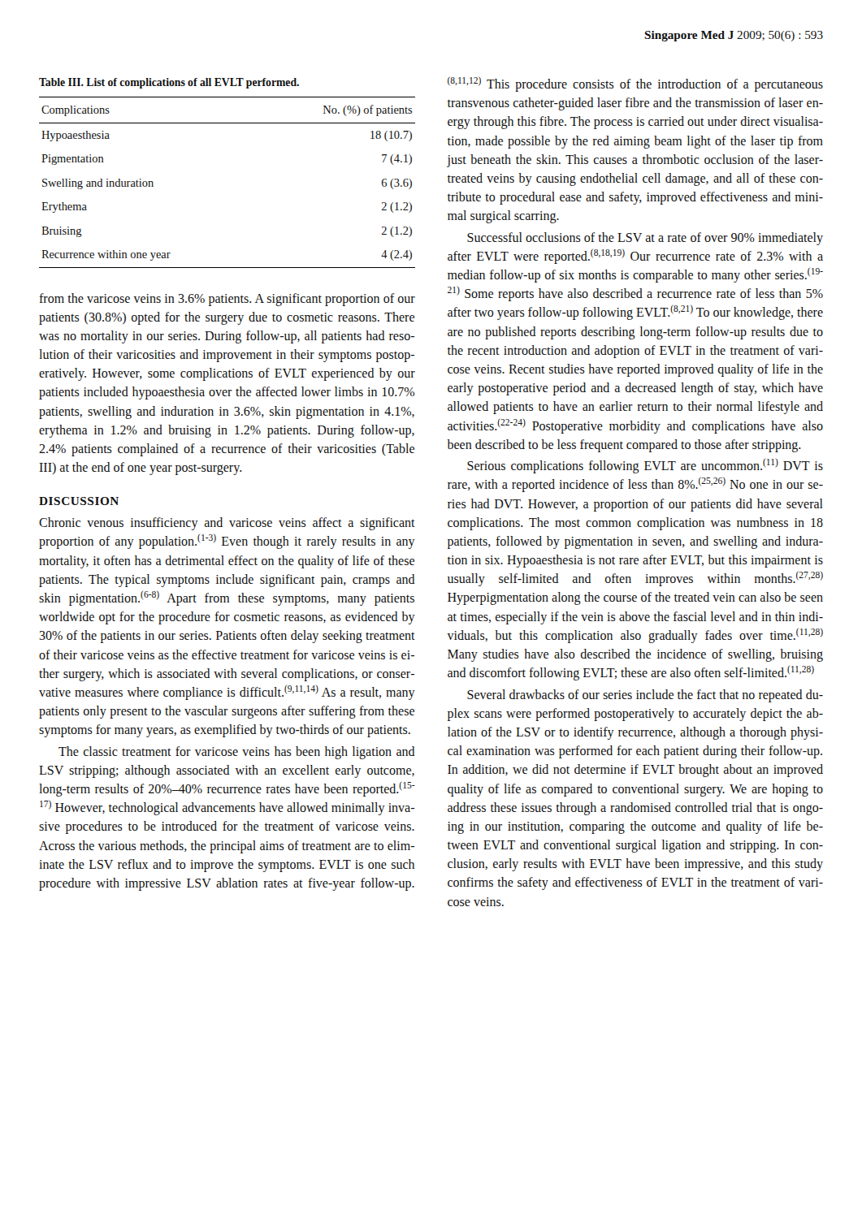Singapore Med J 2009; 50(6) : 593
Table III. List of complications of all EVLT performed.
| Complications | No. (%) of patients |
| --- | --- |
| Hypoaesthesia | 18 (10.7) |
| Pigmentation | 7 (4.1) |
| Swelling and induration | 6 (3.6) |
| Erythema | 2 (1.2) |
| Bruising | 2 (1.2) |
| Recurrence within one year | 4 (2.4) |
from the varicose veins in 3.6% patients. A significant proportion of our patients (30.8%) opted for the surgery due to cosmetic reasons. There was no mortality in our series. During follow-up, all patients had resolution of their varicosities and improvement in their symptoms postoperatively. However, some complications of EVLT experienced by our patients included hypoaesthesia over the affected lower limbs in 10.7% patients, swelling and induration in 3.6%, skin pigmentation in 4.1%, erythema in 1.2% and bruising in 1.2% patients. During follow-up, 2.4% patients complained of a recurrence of their varicosities (Table III) at the end of one year post-surgery.
Discussion
Chronic venous insufficiency and varicose veins affect a significant proportion of any population.(1-3) Even though it rarely results in any mortality, it often has a detrimental effect on the quality of life of these patients. The typical symptoms include significant pain, cramps and skin pigmentation.(6-8) Apart from these symptoms, many patients worldwide opt for the procedure for cosmetic reasons, as evidenced by 30% of the patients in our series. Patients often delay seeking treatment of their varicose veins as the effective treatment for varicose veins is either surgery, which is associated with several complications, or conservative measures where compliance is difficult.(9,11,14) As a result, many patients only present to the vascular surgeons after suffering from these symptoms for many years, as exemplified by two-thirds of our patients.
The classic treatment for varicose veins has been high ligation and LSV stripping; although associated with an excellent early outcome, long-term results of 20%–40% recurrence rates have been reported.(15-17) However, technological advancements have allowed minimally invasive procedures to be introduced for the treatment of varicose veins. Across the various methods, the principal aims of treatment are to eliminate the LSV reflux and to improve the symptoms. EVLT is one such procedure with impressive LSV ablation rates at five-year follow-up.(8,11,12) This procedure consists of the introduction of a percutaneous transvenous catheter-guided laser fibre and the transmission of laser energy through this fibre. The process is carried out under direct visualisation, made possible by the red aiming beam light of the laser tip from just beneath the skin. This causes a thrombotic occlusion of the laser-treated veins by causing endothelial cell damage, and all of these contribute to procedural ease and safety, improved effectiveness and minimal surgical scarring.
Successful occlusions of the LSV at a rate of over 90% immediately after EVLT were reported.(8,18,19) Our recurrence rate of 2.3% with a median follow-up of six months is comparable to many other series.(19-21) Some reports have also described a recurrence rate of less than 5% after two years follow-up following EVLT.(8,21) To our knowledge, there are no published reports describing long-term follow-up results due to the recent introduction and adoption of EVLT in the treatment of varicose veins. Recent studies have reported improved quality of life in the early postoperative period and a decreased length of stay, which have allowed patients to have an earlier return to their normal lifestyle and activities.(22-24) Postoperative morbidity and complications have also been described to be less frequent compared to those after stripping.
Serious complications following EVLT are uncommon.(11) DVT is rare, with a reported incidence of less than 8%.(25,26) No one in our series had DVT. However, a proportion of our patients did have several complications. The most common complication was numbness in 18 patients, followed by pigmentation in seven, and swelling and induration in six. Hypoaesthesia is not rare after EVLT, but this impairment is usually self-limited and often improves within months.(27,28) Hyperpigmentation along the course of the treated vein can also be seen at times, especially if the vein is above the fascial level and in thin individuals, but this complication also gradually fades over time.(11,28) Many studies have also described the incidence of swelling, bruising and discomfort following EVLT; these are also often self-limited.(11,28)
Several drawbacks of our series include the fact that no repeated duplex scans were performed postoperatively to accurately depict the ablation of the LSV or to identify recurrence, although a thorough physical examination was performed for each patient during their follow-up. In addition, we did not determine if EVLT brought about an improved quality of life as compared to conventional surgery. We are hoping to address these issues through a randomised controlled trial that is ongoing in our institution, comparing the outcome and quality of life between EVLT and conventional surgical ligation and stripping. In conclusion, early results with EVLT have been impressive, and this study confirms the safety and effectiveness of EVLT in the treatment of varicose veins.